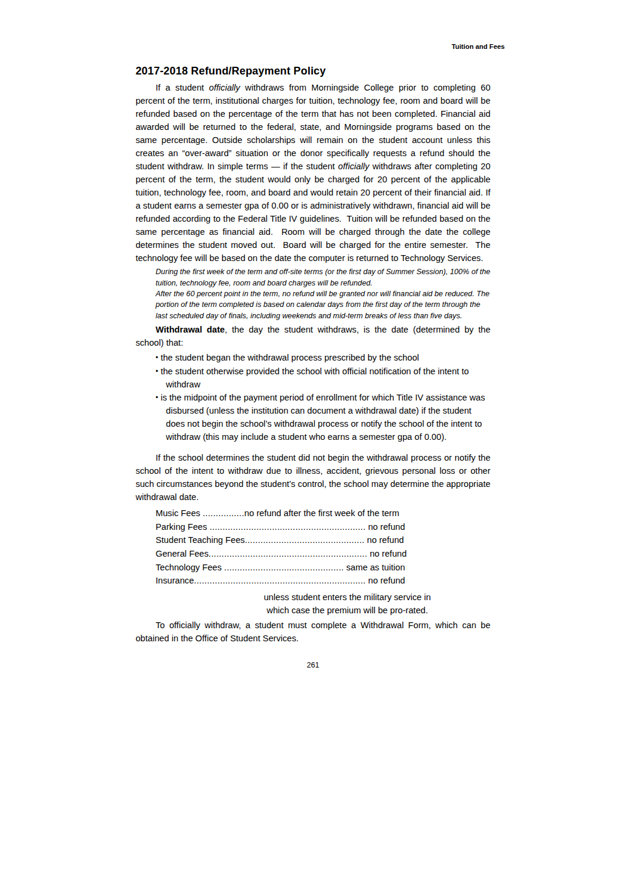Tuition and Fees
2017-2018 Refund/Repayment Policy
If a student officially withdraws from Morningside College prior to completing 60 percent of the term, institutional charges for tuition, technology fee, room and board will be refunded based on the percentage of the term that has not been completed. Financial aid awarded will be returned to the federal, state, and Morningside programs based on the same percentage. Outside scholarships will remain on the student account unless this creates an “over-award” situation or the donor specifically requests a refund should the student withdraw. In simple terms — if the student officially withdraws after completing 20 percent of the term, the student would only be charged for 20 percent of the applicable tuition, technology fee, room, and board and would retain 20 percent of their financial aid. If a student earns a semester gpa of 0.00 or is administratively withdrawn, financial aid will be refunded according to the Federal Title IV guidelines. Tuition will be refunded based on the same percentage as financial aid. Room will be charged through the date the college determines the student moved out. Board will be charged for the entire semester. The technology fee will be based on the date the computer is returned to Technology Services.
During the first week of the term and off-site terms (or the first day of Summer Session), 100% of the tuition, technology fee, room and board charges will be refunded.
After the 60 percent point in the term, no refund will be granted nor will financial aid be reduced. The portion of the term completed is based on calendar days from the first day of the term through the last scheduled day of finals, including weekends and mid-term breaks of less than five days.
Withdrawal date, the day the student withdraws, is the date (determined by the school) that:
the student began the withdrawal process prescribed by the school
the student otherwise provided the school with official notification of the intent to withdraw
is the midpoint of the payment period of enrollment for which Title IV assistance was disbursed (unless the institution can document a withdrawal date) if the student does not begin the school’s withdrawal process or notify the school of the intent to withdraw (this may include a student who earns a semester gpa of 0.00).
If the school determines the student did not begin the withdrawal process or notify the school of the intent to withdraw due to illness, accident, grievous personal loss or other such circumstances beyond the student’s control, the school may determine the appropriate withdrawal date.
Music Fees ................ no refund after the first week of the term
Parking Fees ............................................................ no refund
Student Teaching Fees.............................................. no refund
General Fees............................................................. no refund
Technology Fees .............................................. same as tuition
Insurance.................................................................. no refund
unless student enters the military service in
which case the premium will be pro-rated.
To officially withdraw, a student must complete a Withdrawal Form, which can be obtained in the Office of Student Services.
261